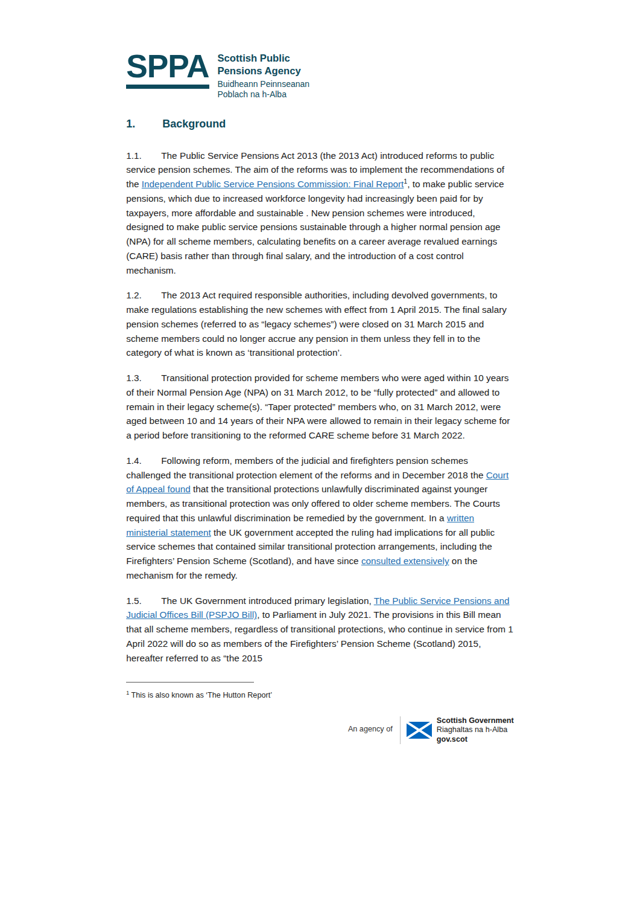SPPA
Scottish Public
Pensions Agency Buidheann Peinnseanan
Poblach na h-Alba
1. Background
1.1. The Public Service Pensions Act 2013 (the 2013 Act) introduced reforms to public service pension schemes. The aim of the reforms was to implement the recommendations of the Independent Public Service Pensions Commission: Final Report1, to make public service pensions, which due to increased workforce longevity had increasingly been paid for by taxpayers, more affordable and sustainable . New pension schemes were introduced, designed to make public service pensions sustainable through a higher normal pension age (NPA) for all scheme members, calculating benefits on a career average revalued earnings (CARE) basis rather than through final salary, and the introduction of a cost control mechanism.
1.2. The 2013 Act required responsible authorities, including devolved governments, to make regulations establishing the new schemes with effect from 1 April 2015. The final salary pension schemes (referred to as “legacy schemes”) were closed on 31 March 2015 and scheme members could no longer accrue any pension in them unless they fell in to the category of what is known as ‘transitional protection’.
1.3. Transitional protection provided for scheme members who were aged within 10 years of their Normal Pension Age (NPA) on 31 March 2012, to be “fully protected” and allowed to remain in their legacy scheme(s). “Taper protected” members who, on 31 March 2012, were aged between 10 and 14 years of their NPA were allowed to remain in their legacy scheme for a period before transitioning to the reformed CARE scheme before 31 March 2022.
1.4. Following reform, members of the judicial and firefighters pension schemes challenged the transitional protection element of the reforms and in December 2018 the Court of Appeal found that the transitional protections unlawfully discriminated against younger members, as transitional protection was only offered to older scheme members. The Courts required that this unlawful discrimination be remedied by the government. In a written ministerial statement the UK government accepted the ruling had implications for all public service schemes that contained similar transitional protection arrangements, including the Firefighters’ Pension Scheme (Scotland), and have since consulted extensively on the mechanism for the remedy.
1.5. The UK Government introduced primary legislation, The Public Service Pensions and Judicial Offices Bill (PSPJO Bill), to Parliament in July 2021. The provisions in this Bill mean that all scheme members, regardless of transitional protections, who continue in service from 1 April 2022 will do so as members of the Firefighters’ Pension Scheme (Scotland) 2015, hereafter referred to as “the 2015
1 This is also known as ‘The Hutton Report’
An agency of
Scottish Government
Riaghaltas na h-Alba
gov.scot